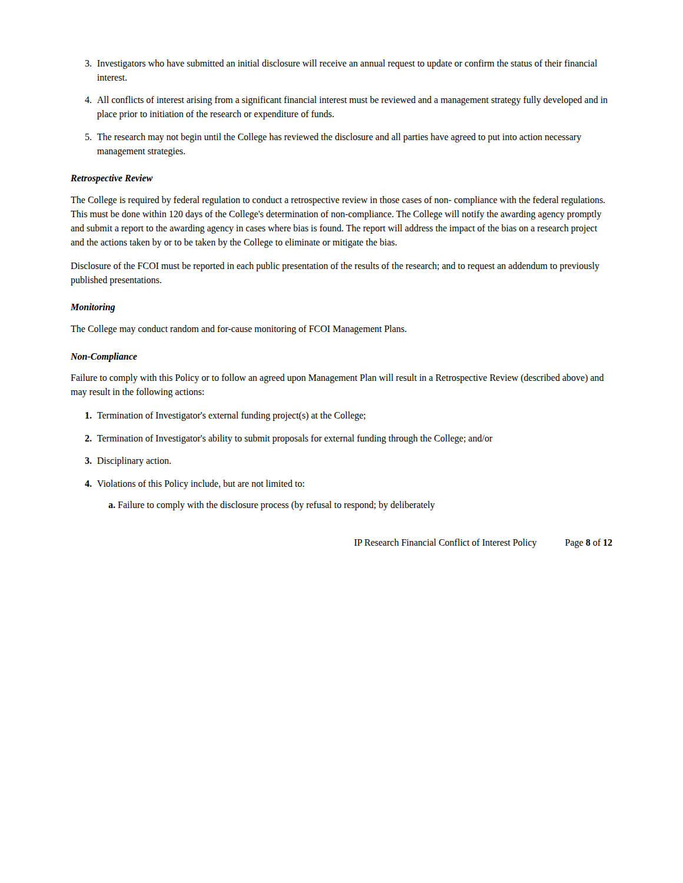Investigators who have submitted an initial disclosure will receive an annual request to update or confirm the status of their financial interest.
All conflicts of interest arising from a significant financial interest must be reviewed and a management strategy fully developed and in place prior to initiation of the research or expenditure of funds.
The research may not begin until the College has reviewed the disclosure and all parties have agreed to put into action necessary management strategies.
Retrospective Review
The College is required by federal regulation to conduct a retrospective review in those cases of non- compliance with the federal regulations. This must be done within 120 days of the College's determination of non-compliance. The College will notify the awarding agency promptly and submit a report to the awarding agency in cases where bias is found. The report will address the impact of the bias on a research project and the actions taken by or to be taken by the College to eliminate or mitigate the bias.
Disclosure of the FCOI must be reported in each public presentation of the results of the research; and to request an addendum to previously published presentations.
Monitoring
The College may conduct random and for-cause monitoring of FCOI Management Plans.
Non-Compliance
Failure to comply with this Policy or to follow an agreed upon Management Plan will result in a Retrospective Review (described above) and may result in the following actions:
Termination of Investigator's external funding project(s) at the College;
Termination of Investigator's ability to submit proposals for external funding through the College; and/or
Disciplinary action.
Violations of this Policy include, but are not limited to:
Failure to comply with the disclosure process (by refusal to respond; by deliberately
IP Research Financial Conflict of Interest PolicyPage 8 of 12